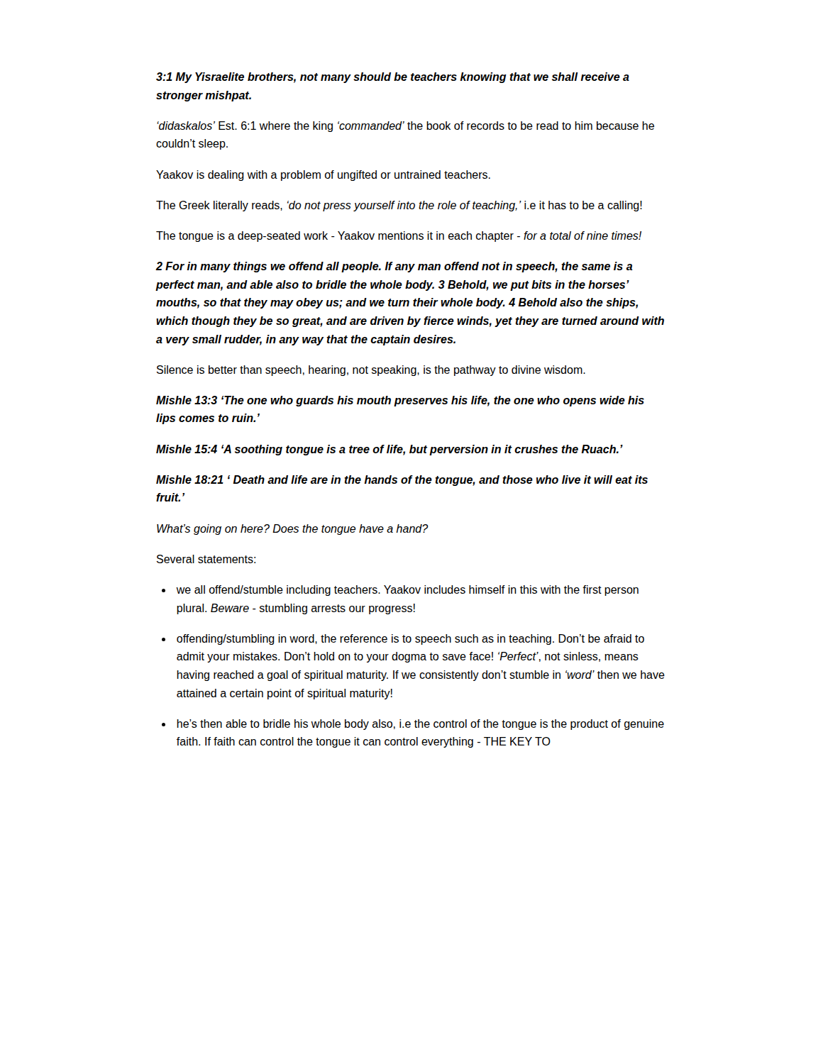3:1 My Yisraelite brothers, not many should be teachers knowing that we shall receive a stronger mishpat.
‘didaskalos’ Est. 6:1 where the king ‘commanded’ the book of records to be read to him because he couldn’t sleep.
Yaakov is dealing with a problem of ungifted or untrained teachers.
The Greek literally reads, ‘do not press yourself into the role of teaching,’ i.e it has to be a calling!
The tongue is a deep-seated work - Yaakov mentions it in each chapter - for a total of nine times!
2 For in many things we offend all people. If any man offend not in speech, the same is a perfect man, and able also to bridle the whole body. 3 Behold, we put bits in the horses’ mouths, so that they may obey us; and we turn their whole body. 4 Behold also the ships, which though they be so great, and are driven by fierce winds, yet they are turned around with a very small rudder, in any way that the captain desires.
Silence is better than speech, hearing, not speaking, is the pathway to divine wisdom.
Mishle 13:3 ‘The one who guards his mouth preserves his life, the one who opens wide his lips comes to ruin.’
Mishle 15:4 ‘A soothing tongue is a tree of life, but perversion in it crushes the Ruach.’
Mishle 18:21 ‘ Death and life are in the hands of the tongue, and those who live it will eat its fruit.’
What’s going on here? Does the tongue have a hand?
Several statements:
we all offend/stumble including teachers. Yaakov includes himself in this with the first person plural. Beware - stumbling arrests our progress!
offending/stumbling in word, the reference is to speech such as in teaching. Don’t be afraid to admit your mistakes. Don’t hold on to your dogma to save face! ‘Perfect’, not sinless, means having reached a goal of spiritual maturity. If we consistently don’t stumble in ‘word’ then we have attained a certain point of spiritual maturity!
he’s then able to bridle his whole body also, i.e the control of the tongue is the product of genuine faith. If faith can control the tongue it can control everything - THE KEY TO